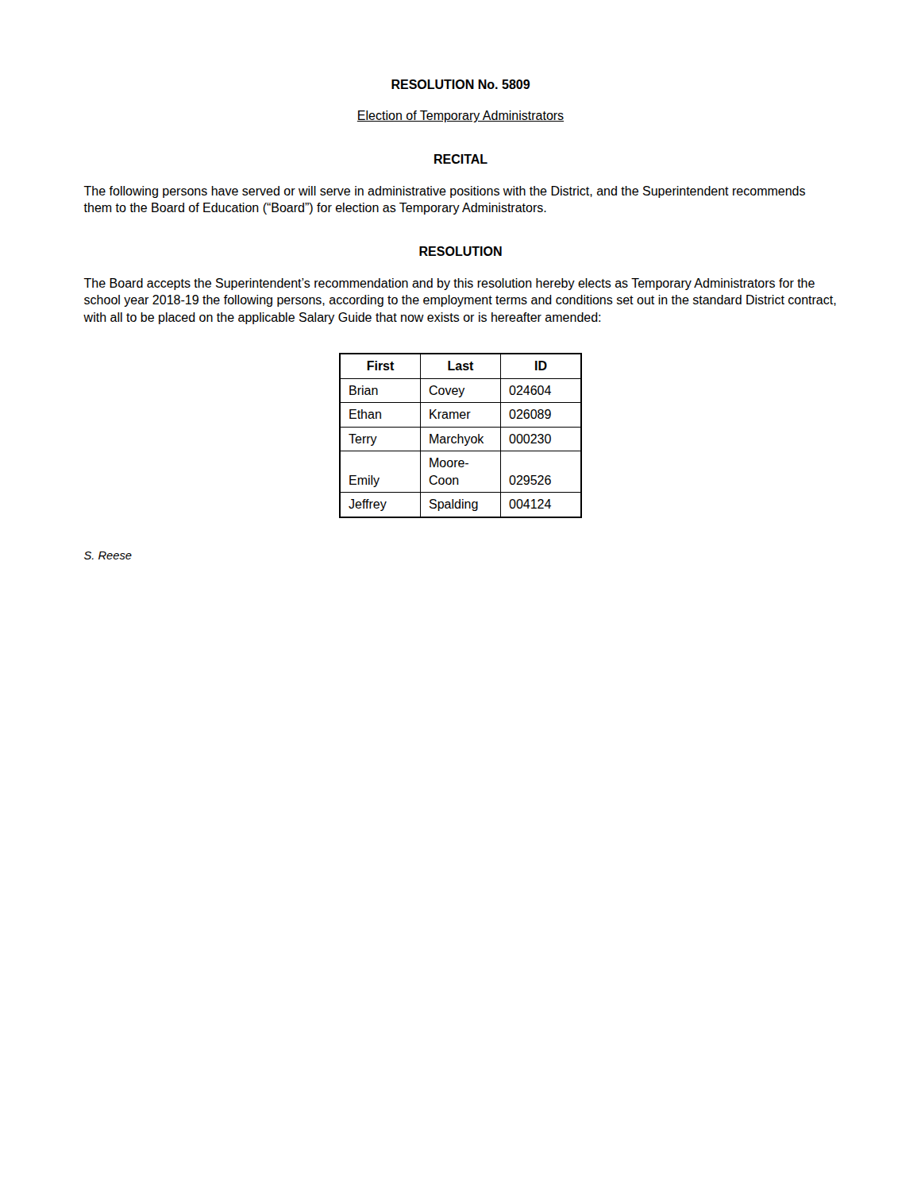RESOLUTION No. 5809
Election of Temporary Administrators
RECITAL
The following persons have served or will serve in administrative positions with the District, and the Superintendent recommends them to the Board of Education (“Board”) for election as Temporary Administrators.
RESOLUTION
The Board accepts the Superintendent’s recommendation and by this resolution hereby elects as Temporary Administrators for the school year 2018-19 the following persons, according to the employment terms and conditions set out in the standard District contract, with all to be placed on the applicable Salary Guide that now exists or is hereafter amended:
| First | Last | ID |
| --- | --- | --- |
| Brian | Covey | 024604 |
| Ethan | Kramer | 026089 |
| Terry | Marchyok | 000230 |
| Emily | Moore- Coon | 029526 |
| Jeffrey | Spalding | 004124 |
S. Reese